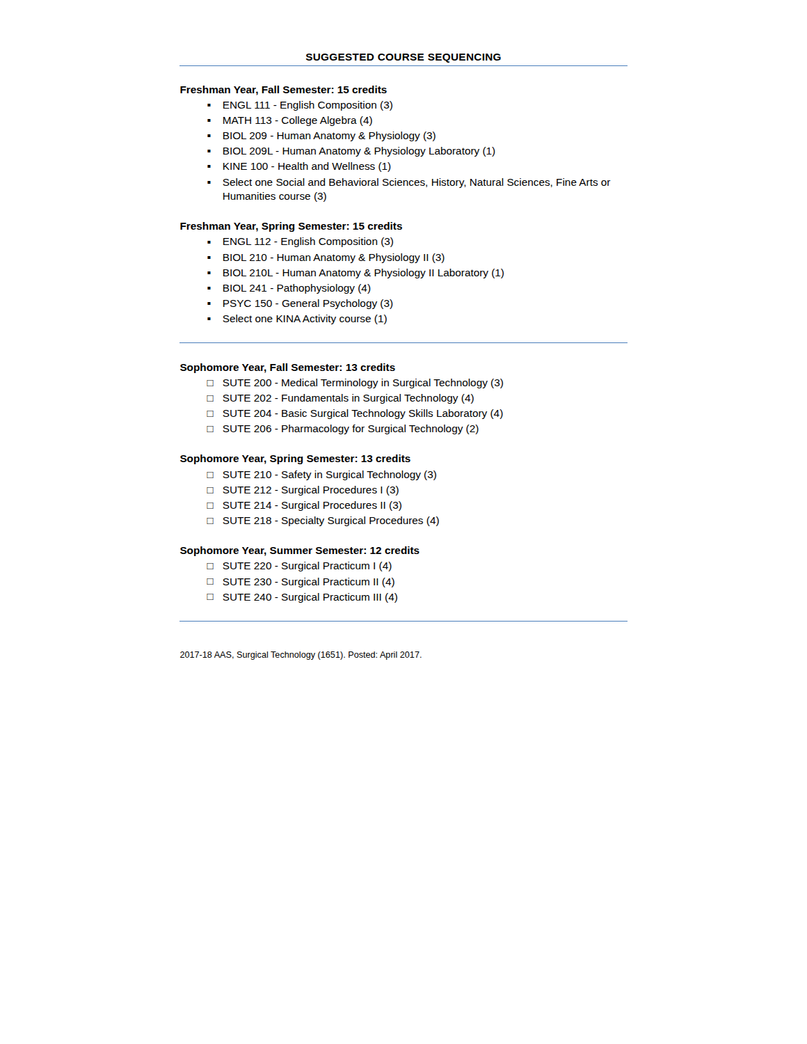SUGGESTED COURSE SEQUENCING
Freshman Year, Fall Semester: 15 credits
ENGL 111 - English Composition (3)
MATH 113 - College Algebra (4)
BIOL 209 - Human Anatomy & Physiology (3)
BIOL 209L - Human Anatomy & Physiology Laboratory (1)
KINE 100 - Health and Wellness (1)
Select one Social and Behavioral Sciences, History, Natural Sciences, Fine Arts or Humanities course (3)
Freshman Year, Spring Semester: 15 credits
ENGL 112 - English Composition (3)
BIOL 210 - Human Anatomy & Physiology II (3)
BIOL 210L - Human Anatomy & Physiology II Laboratory (1)
BIOL 241 - Pathophysiology (4)
PSYC 150 - General Psychology (3)
Select one KINA Activity course (1)
Sophomore Year, Fall Semester: 13 credits
SUTE 200 - Medical Terminology in Surgical Technology (3)
SUTE 202 - Fundamentals in Surgical Technology (4)
SUTE 204 - Basic Surgical Technology Skills Laboratory (4)
SUTE 206 - Pharmacology for Surgical Technology (2)
Sophomore Year, Spring Semester: 13 credits
SUTE 210 - Safety in Surgical Technology (3)
SUTE 212 - Surgical Procedures I (3)
SUTE 214 - Surgical Procedures II (3)
SUTE 218 - Specialty Surgical Procedures (4)
Sophomore Year, Summer Semester: 12 credits
SUTE 220 - Surgical Practicum I (4)
SUTE 230 - Surgical Practicum II (4)
SUTE 240 - Surgical Practicum III (4)
2017-18 AAS, Surgical Technology (1651). Posted: April 2017.